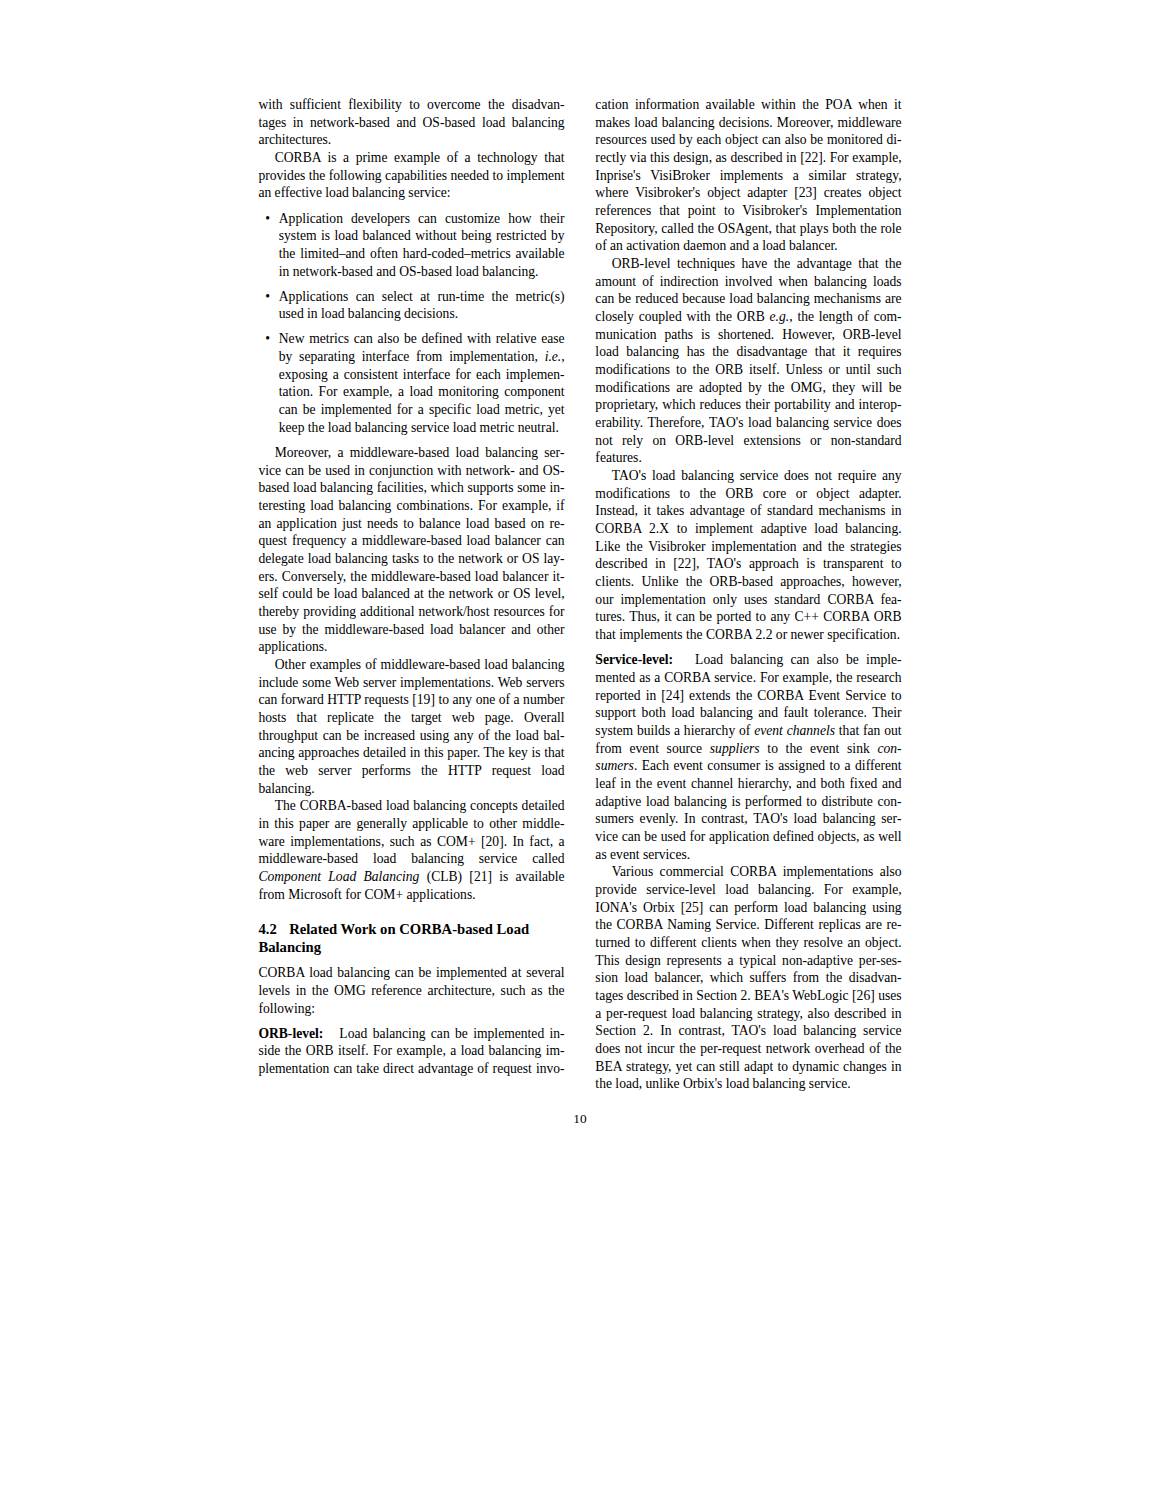with sufficient flexibility to overcome the disadvantages in network-based and OS-based load balancing architectures.
CORBA is a prime example of a technology that provides the following capabilities needed to implement an effective load balancing service:
Application developers can customize how their system is load balanced without being restricted by the limited–and often hard-coded–metrics available in network-based and OS-based load balancing.
Applications can select at run-time the metric(s) used in load balancing decisions.
New metrics can also be defined with relative ease by separating interface from implementation, i.e., exposing a consistent interface for each implementation. For example, a load monitoring component can be implemented for a specific load metric, yet keep the load balancing service load metric neutral.
Moreover, a middleware-based load balancing service can be used in conjunction with network- and OS-based load balancing facilities, which supports some interesting load balancing combinations. For example, if an application just needs to balance load based on request frequency a middleware-based load balancer can delegate load balancing tasks to the network or OS layers. Conversely, the middleware-based load balancer itself could be load balanced at the network or OS level, thereby providing additional network/host resources for use by the middleware-based load balancer and other applications.
Other examples of middleware-based load balancing include some Web server implementations. Web servers can forward HTTP requests [19] to any one of a number hosts that replicate the target web page. Overall throughput can be increased using any of the load balancing approaches detailed in this paper. The key is that the web server performs the HTTP request load balancing.
The CORBA-based load balancing concepts detailed in this paper are generally applicable to other middleware implementations, such as COM+ [20]. In fact, a middleware-based load balancing service called Component Load Balancing (CLB) [21] is available from Microsoft for COM+ applications.
4.2 Related Work on CORBA-based Load Balancing
CORBA load balancing can be implemented at several levels in the OMG reference architecture, such as the following:
ORB-level: Load balancing can be implemented inside the ORB itself. For example, a load balancing implementation can take direct advantage of request invocation information available within the POA when it makes load balancing decisions. Moreover, middleware resources used by each object can also be monitored directly via this design, as described in [22]. For example, Inprise's VisiBroker implements a similar strategy, where Visibroker's object adapter [23] creates object references that point to Visibroker's Implementation Repository, called the OSAgent, that plays both the role of an activation daemon and a load balancer.
ORB-level techniques have the advantage that the amount of indirection involved when balancing loads can be reduced because load balancing mechanisms are closely coupled with the ORB e.g., the length of communication paths is shortened. However, ORB-level load balancing has the disadvantage that it requires modifications to the ORB itself. Unless or until such modifications are adopted by the OMG, they will be proprietary, which reduces their portability and interoperability. Therefore, TAO's load balancing service does not rely on ORB-level extensions or non-standard features.
TAO's load balancing service does not require any modifications to the ORB core or object adapter. Instead, it takes advantage of standard mechanisms in CORBA 2.X to implement adaptive load balancing. Like the Visibroker implementation and the strategies described in [22], TAO's approach is transparent to clients. Unlike the ORB-based approaches, however, our implementation only uses standard CORBA features. Thus, it can be ported to any C++ CORBA ORB that implements the CORBA 2.2 or newer specification.
Service-level: Load balancing can also be implemented as a CORBA service. For example, the research reported in [24] extends the CORBA Event Service to support both load balancing and fault tolerance. Their system builds a hierarchy of event channels that fan out from event source suppliers to the event sink consumers. Each event consumer is assigned to a different leaf in the event channel hierarchy, and both fixed and adaptive load balancing is performed to distribute consumers evenly. In contrast, TAO's load balancing service can be used for application defined objects, as well as event services.
Various commercial CORBA implementations also provide service-level load balancing. For example, IONA's Orbix [25] can perform load balancing using the CORBA Naming Service. Different replicas are returned to different clients when they resolve an object. This design represents a typical non-adaptive per-session load balancer, which suffers from the disadvantages described in Section 2. BEA's WebLogic [26] uses a per-request load balancing strategy, also described in Section 2. In contrast, TAO's load balancing service does not incur the per-request network overhead of the BEA strategy, yet can still adapt to dynamic changes in the load, unlike Orbix's load balancing service.
10